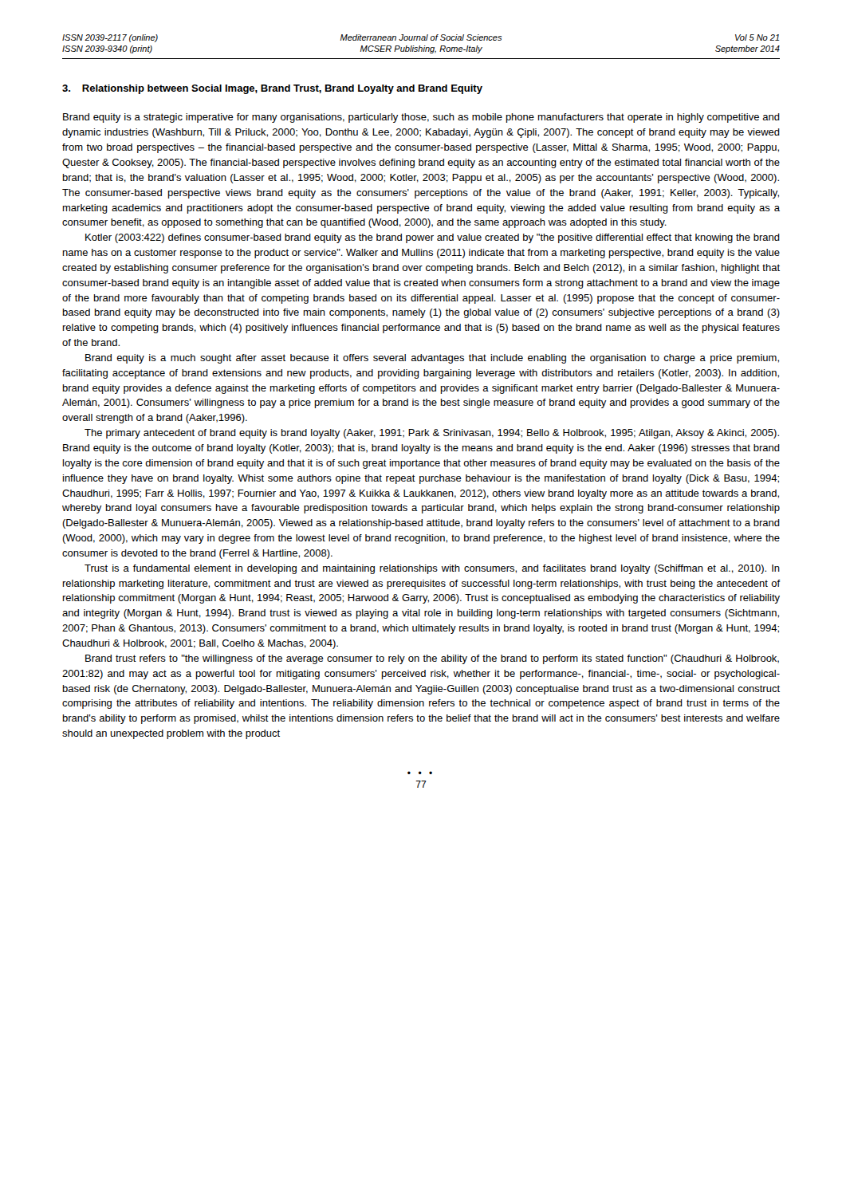| ISSN 2039-2117 (online) ISSN 2039-9340 (print) | Mediterranean Journal of Social Sciences MCSER Publishing, Rome-Italy | Vol 5 No 21 September 2014 |
3. Relationship between Social Image, Brand Trust, Brand Loyalty and Brand Equity
Brand equity is a strategic imperative for many organisations, particularly those, such as mobile phone manufacturers that operate in highly competitive and dynamic industries (Washburn, Till & Priluck, 2000; Yoo, Donthu & Lee, 2000; Kabadayi, Aygün & Çipli, 2007). The concept of brand equity may be viewed from two broad perspectives – the financial-based perspective and the consumer-based perspective (Lasser, Mittal & Sharma, 1995; Wood, 2000; Pappu, Quester & Cooksey, 2005). The financial-based perspective involves defining brand equity as an accounting entry of the estimated total financial worth of the brand; that is, the brand's valuation (Lasser et al., 1995; Wood, 2000; Kotler, 2003; Pappu et al., 2005) as per the accountants' perspective (Wood, 2000). The consumer-based perspective views brand equity as the consumers' perceptions of the value of the brand (Aaker, 1991; Keller, 2003). Typically, marketing academics and practitioners adopt the consumer-based perspective of brand equity, viewing the added value resulting from brand equity as a consumer benefit, as opposed to something that can be quantified (Wood, 2000), and the same approach was adopted in this study.
Kotler (2003:422) defines consumer-based brand equity as the brand power and value created by "the positive differential effect that knowing the brand name has on a customer response to the product or service". Walker and Mullins (2011) indicate that from a marketing perspective, brand equity is the value created by establishing consumer preference for the organisation's brand over competing brands. Belch and Belch (2012), in a similar fashion, highlight that consumer-based brand equity is an intangible asset of added value that is created when consumers form a strong attachment to a brand and view the image of the brand more favourably than that of competing brands based on its differential appeal. Lasser et al. (1995) propose that the concept of consumer-based brand equity may be deconstructed into five main components, namely (1) the global value of (2) consumers' subjective perceptions of a brand (3) relative to competing brands, which (4) positively influences financial performance and that is (5) based on the brand name as well as the physical features of the brand.
Brand equity is a much sought after asset because it offers several advantages that include enabling the organisation to charge a price premium, facilitating acceptance of brand extensions and new products, and providing bargaining leverage with distributors and retailers (Kotler, 2003). In addition, brand equity provides a defence against the marketing efforts of competitors and provides a significant market entry barrier (Delgado-Ballester & Munuera-Alemán, 2001). Consumers' willingness to pay a price premium for a brand is the best single measure of brand equity and provides a good summary of the overall strength of a brand (Aaker,1996).
The primary antecedent of brand equity is brand loyalty (Aaker, 1991; Park & Srinivasan, 1994; Bello & Holbrook, 1995; Atilgan, Aksoy & Akinci, 2005). Brand equity is the outcome of brand loyalty (Kotler, 2003); that is, brand loyalty is the means and brand equity is the end. Aaker (1996) stresses that brand loyalty is the core dimension of brand equity and that it is of such great importance that other measures of brand equity may be evaluated on the basis of the influence they have on brand loyalty. Whist some authors opine that repeat purchase behaviour is the manifestation of brand loyalty (Dick & Basu, 1994; Chaudhuri, 1995; Farr & Hollis, 1997; Fournier and Yao, 1997 & Kuikka & Laukkanen, 2012), others view brand loyalty more as an attitude towards a brand, whereby brand loyal consumers have a favourable predisposition towards a particular brand, which helps explain the strong brand-consumer relationship (Delgado-Ballester & Munuera-Alemán, 2005). Viewed as a relationship-based attitude, brand loyalty refers to the consumers' level of attachment to a brand (Wood, 2000), which may vary in degree from the lowest level of brand recognition, to brand preference, to the highest level of brand insistence, where the consumer is devoted to the brand (Ferrel & Hartline, 2008).
Trust is a fundamental element in developing and maintaining relationships with consumers, and facilitates brand loyalty (Schiffman et al., 2010). In relationship marketing literature, commitment and trust are viewed as prerequisites of successful long-term relationships, with trust being the antecedent of relationship commitment (Morgan & Hunt, 1994; Reast, 2005; Harwood & Garry, 2006). Trust is conceptualised as embodying the characteristics of reliability and integrity (Morgan & Hunt, 1994). Brand trust is viewed as playing a vital role in building long-term relationships with targeted consumers (Sichtmann, 2007; Phan & Ghantous, 2013). Consumers' commitment to a brand, which ultimately results in brand loyalty, is rooted in brand trust (Morgan & Hunt, 1994; Chaudhuri & Holbrook, 2001; Ball, Coelho & Machas, 2004).
Brand trust refers to "the willingness of the average consumer to rely on the ability of the brand to perform its stated function" (Chaudhuri & Holbrook, 2001:82) and may act as a powerful tool for mitigating consumers' perceived risk, whether it be performance-, financial-, time-, social- or psychological-based risk (de Chernatony, 2003). Delgado-Ballester, Munuera-Alemán and Yagiie-Guillen (2003) conceptualise brand trust as a two-dimensional construct comprising the attributes of reliability and intentions. The reliability dimension refers to the technical or competence aspect of brand trust in terms of the brand's ability to perform as promised, whilst the intentions dimension refers to the belief that the brand will act in the consumers' best interests and welfare should an unexpected problem with the product
• • • 77